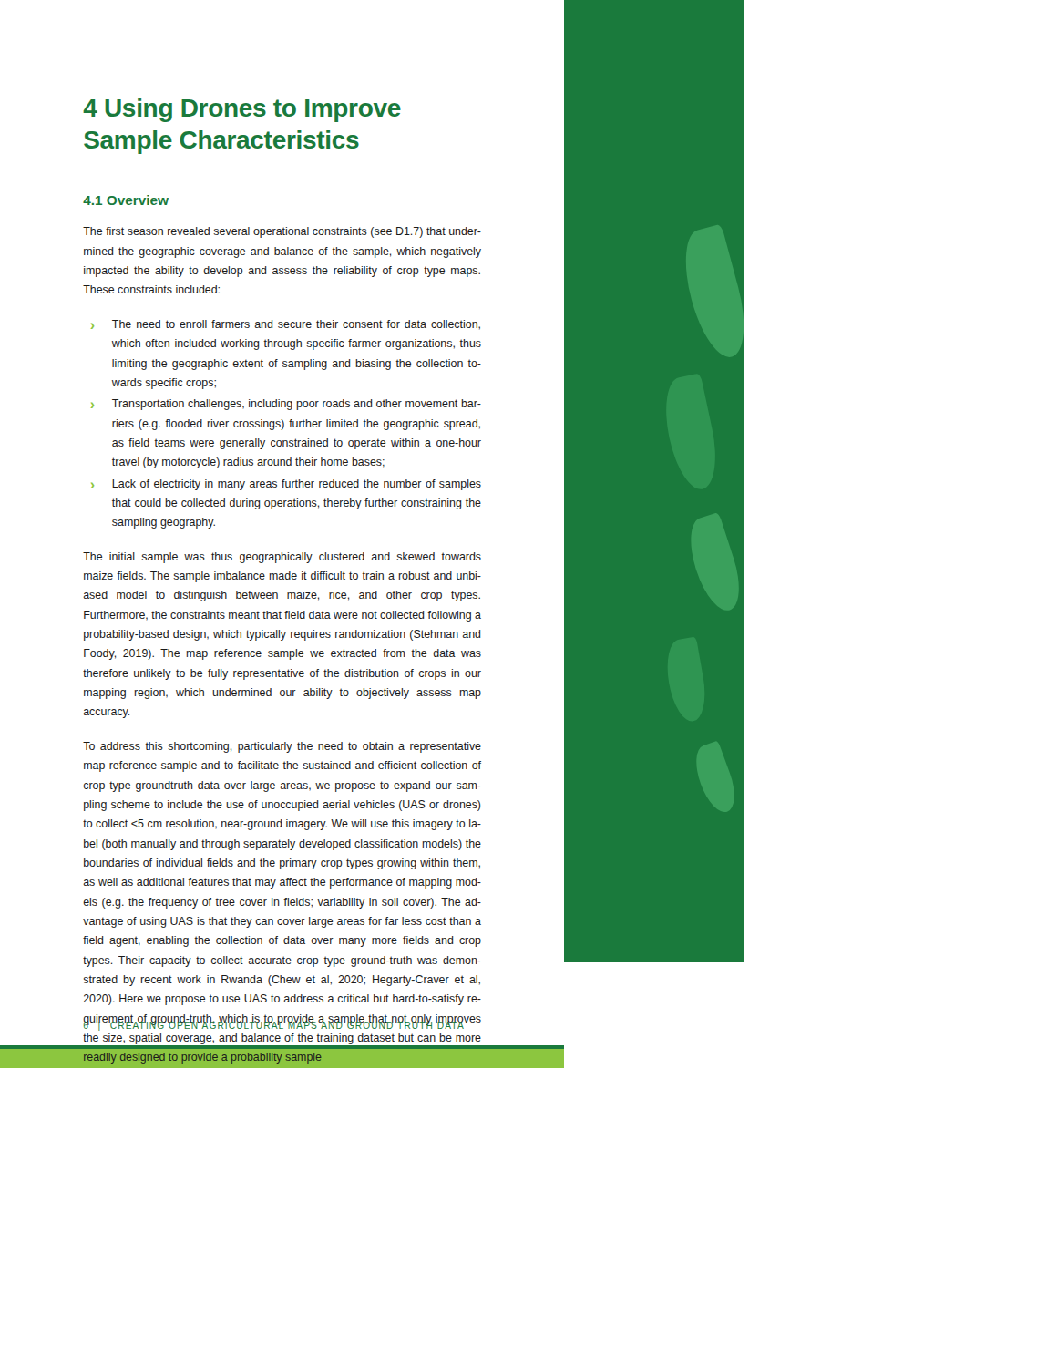4 Using Drones to Improve
Sample Characteristics
4.1 Overview
The first season revealed several operational constraints (see D1.7) that undermined the geographic coverage and balance of the sample, which negatively impacted the ability to develop and assess the reliability of crop type maps. These constraints included:
The need to enroll farmers and secure their consent for data collection, which often included working through specific farmer organizations, thus limiting the geographic extent of sampling and biasing the collection towards specific crops;
Transportation challenges, including poor roads and other movement barriers (e.g. flooded river crossings) further limited the geographic spread, as field teams were generally constrained to operate within a one-hour travel (by motorcycle) radius around their home bases;
Lack of electricity in many areas further reduced the number of samples that could be collected during operations, thereby further constraining the sampling geography.
The initial sample was thus geographically clustered and skewed towards maize fields. The sample imbalance made it difficult to train a robust and unbiased model to distinguish between maize, rice, and other crop types. Furthermore, the constraints meant that field data were not collected following a probability-based design, which typically requires randomization (Stehman and Foody, 2019). The map reference sample we extracted from the data was therefore unlikely to be fully representative of the distribution of crops in our mapping region, which undermined our ability to objectively assess map accuracy.
To address this shortcoming, particularly the need to obtain a representative map reference sample and to facilitate the sustained and efficient collection of crop type groundtruth data over large areas, we propose to expand our sampling scheme to include the use of unoccupied aerial vehicles (UAS or drones) to collect <5 cm resolution, near-ground imagery. We will use this imagery to label (both manually and through separately developed classification models) the boundaries of individual fields and the primary crop types growing within them, as well as additional features that may affect the performance of mapping models (e.g. the frequency of tree cover in fields; variability in soil cover). The advantage of using UAS is that they can cover large areas for far less cost than a field agent, enabling the collection of data over many more fields and crop types. Their capacity to collect accurate crop type ground-truth was demonstrated by recent work in Rwanda (Chew et al, 2020; Hegarty-Craver et al, 2020). Here we propose to use UAS to address a critical but hard-to-satisfy requirement of ground-truth, which is to provide a sample that not only improves the size, spatial coverage, and balance of the training dataset but can be more readily designed to provide a probability sample
6|CREATING OPEN AGRICULTURAL MAPS AND GROUND TRUTH DATA